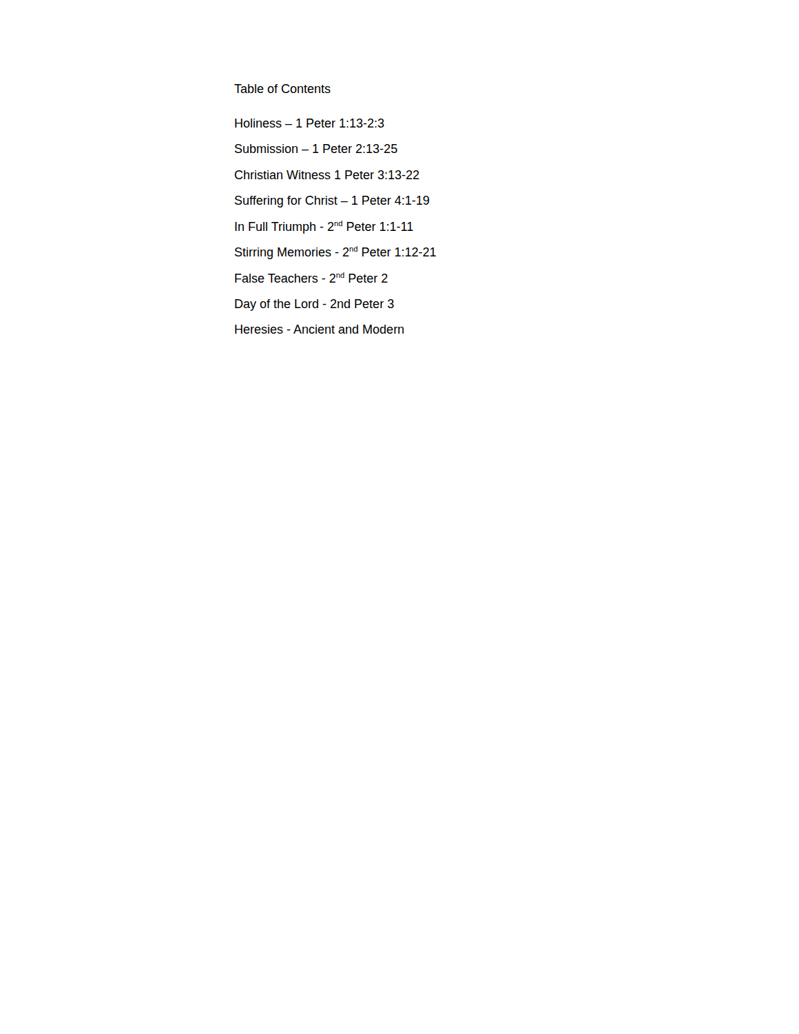Table of Contents
Holiness – 1 Peter 1:13-2:3
Submission – 1 Peter 2:13-25
Christian Witness 1 Peter 3:13-22
Suffering for Christ – 1 Peter 4:1-19
In Full Triumph - 2nd Peter 1:1-11
Stirring Memories - 2nd Peter 1:12-21
False Teachers - 2nd Peter 2
Day of the Lord - 2nd Peter 3
Heresies - Ancient and Modern